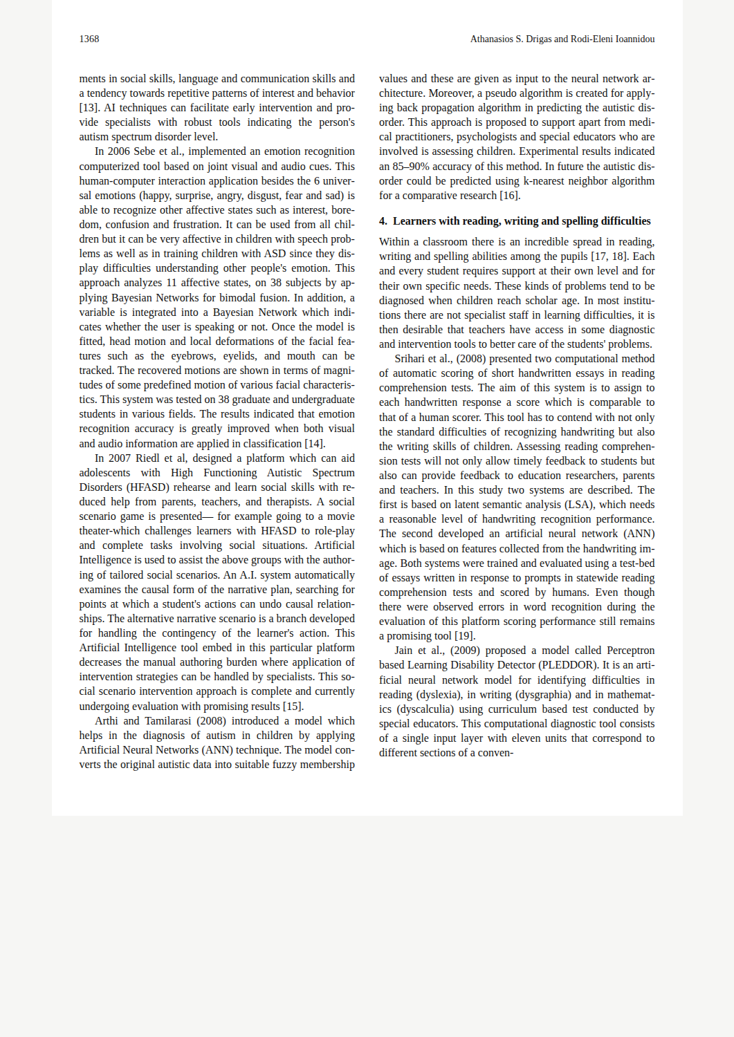1368 Athanasios S. Drigas and Rodi-Eleni Ioannidou
ments in social skills, language and communication skills and a tendency towards repetitive patterns of interest and behavior [13]. AI techniques can facilitate early intervention and provide specialists with robust tools indicating the person's autism spectrum disorder level.
In 2006 Sebe et al., implemented an emotion recognition computerized tool based on joint visual and audio cues. This human-computer interaction application besides the 6 universal emotions (happy, surprise, angry, disgust, fear and sad) is able to recognize other affective states such as interest, boredom, confusion and frustration. It can be used from all children but it can be very affective in children with speech problems as well as in training children with ASD since they display difficulties understanding other people's emotion. This approach analyzes 11 affective states, on 38 subjects by applying Bayesian Networks for bimodal fusion. In addition, a variable is integrated into a Bayesian Network which indicates whether the user is speaking or not. Once the model is fitted, head motion and local deformations of the facial features such as the eyebrows, eyelids, and mouth can be tracked. The recovered motions are shown in terms of magnitudes of some predefined motion of various facial characteristics. This system was tested on 38 graduate and undergraduate students in various fields. The results indicated that emotion recognition accuracy is greatly improved when both visual and audio information are applied in classification [14].
In 2007 Riedl et al, designed a platform which can aid adolescents with High Functioning Autistic Spectrum Disorders (HFASD) rehearse and learn social skills with reduced help from parents, teachers, and therapists. A social scenario game is presented— for example going to a movie theater-which challenges learners with HFASD to role-play and complete tasks involving social situations. Artificial Intelligence is used to assist the above groups with the authoring of tailored social scenarios. An A.I. system automatically examines the causal form of the narrative plan, searching for points at which a student's actions can undo causal relationships. The alternative narrative scenario is a branch developed for handling the contingency of the learner's action. This Artificial Intelligence tool embed in this particular platform decreases the manual authoring burden where application of intervention strategies can be handled by specialists. This social scenario intervention approach is complete and currently undergoing evaluation with promising results [15].
Arthi and Tamilarasi (2008) introduced a model which helps in the diagnosis of autism in children by applying Artificial Neural Networks (ANN) technique. The model converts the original autistic data into suitable fuzzy membership values and these are given as input to the neural network architecture. Moreover, a pseudo algorithm is created for applying back propagation algorithm in predicting the autistic disorder. This approach is proposed to support apart from medical practitioners, psychologists and special educators who are involved is assessing children. Experimental results indicated an 85–90% accuracy of this method. In future the autistic disorder could be predicted using k-nearest neighbor algorithm for a comparative research [16].
4. Learners with reading, writing and spelling difficulties
Within a classroom there is an incredible spread in reading, writing and spelling abilities among the pupils [17, 18]. Each and every student requires support at their own level and for their own specific needs. These kinds of problems tend to be diagnosed when children reach scholar age. In most institutions there are not specialist staff in learning difficulties, it is then desirable that teachers have access in some diagnostic and intervention tools to better care of the students' problems.
Srihari et al., (2008) presented two computational method of automatic scoring of short handwritten essays in reading comprehension tests. The aim of this system is to assign to each handwritten response a score which is comparable to that of a human scorer. This tool has to contend with not only the standard difficulties of recognizing handwriting but also the writing skills of children. Assessing reading comprehension tests will not only allow timely feedback to students but also can provide feedback to education researchers, parents and teachers. In this study two systems are described. The first is based on latent semantic analysis (LSA), which needs a reasonable level of handwriting recognition performance. The second developed an artificial neural network (ANN) which is based on features collected from the handwriting image. Both systems were trained and evaluated using a test-bed of essays written in response to prompts in statewide reading comprehension tests and scored by humans. Even though there were observed errors in word recognition during the evaluation of this platform scoring performance still remains a promising tool [19].
Jain et al., (2009) proposed a model called Perceptron based Learning Disability Detector (PLEDDOR). It is an artificial neural network model for identifying difficulties in reading (dyslexia), in writing (dysgraphia) and in mathematics (dyscalculia) using curriculum based test conducted by special educators. This computational diagnostic tool consists of a single input layer with eleven units that correspond to different sections of a conven-